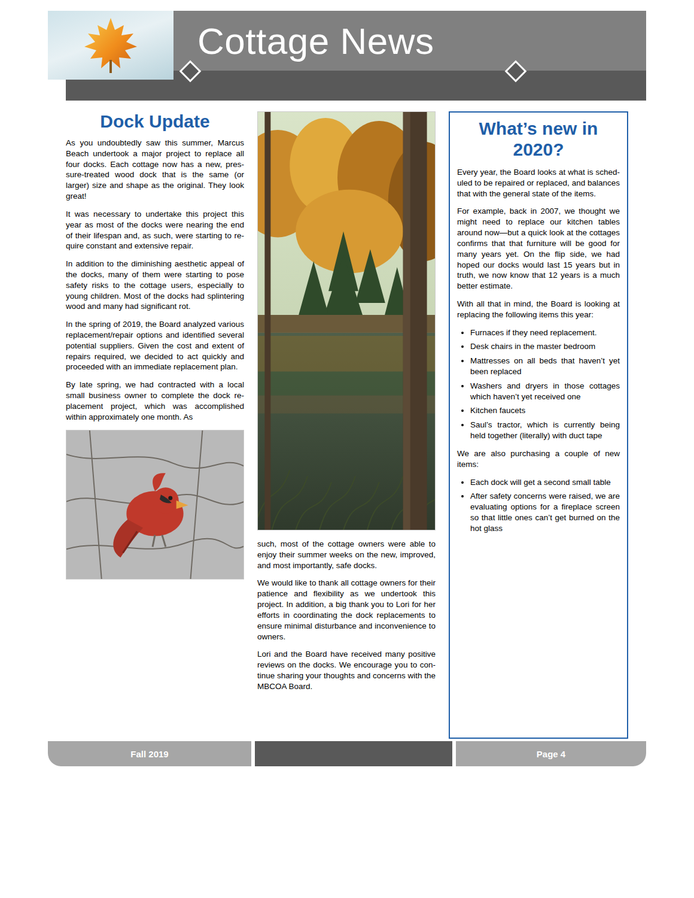Cottage News
Dock Update
As you undoubtedly saw this summer, Marcus Beach undertook a major project to replace all four docks. Each cottage now has a new, pressure-treated wood dock that is the same (or larger) size and shape as the original. They look great!
It was necessary to undertake this project this year as most of the docks were nearing the end of their lifespan and, as such, were starting to require constant and extensive repair.
In addition to the diminishing aesthetic appeal of the docks, many of them were starting to pose safety risks to the cottage users, especially to young children. Most of the docks had splintering wood and many had significant rot.
In the spring of 2019, the Board analyzed various replacement/repair options and identified several potential suppliers. Given the cost and extent of repairs required, we decided to act quickly and proceeded with an immediate replacement plan.
By late spring, we had contracted with a local small business owner to complete the dock replacement project, which was accomplished within approximately one month. As
such, most of the cottage owners were able to enjoy their summer weeks on the new, improved, and most importantly, safe docks.
We would like to thank all cottage owners for their patience and flexibility as we undertook this project. In addition, a big thank you to Lori for her efforts in coordinating the dock replacements to ensure minimal disturbance and inconvenience to owners.
Lori and the Board have received many positive reviews on the docks. We encourage you to continue sharing your thoughts and concerns with the MBCOA Board.
What’s new in 2020?
Every year, the Board looks at what is scheduled to be repaired or replaced, and balances that with the general state of the items.
For example, back in 2007, we thought we might need to replace our kitchen tables around now—but a quick look at the cottages confirms that that furniture will be good for many years yet. On the flip side, we had hoped our docks would last 15 years but in truth, we now know that 12 years is a much better estimate.
With all that in mind, the Board is looking at replacing the following items this year:
Furnaces if they need replacement.
Desk chairs in the master bedroom
Mattresses on all beds that haven’t yet been replaced
Washers and dryers in those cottages which haven’t yet received one
Kitchen faucets
Saul’s tractor, which is currently being held together (literally) with duct tape
We are also purchasing a couple of new items:
Each dock will get a second small table
After safety concerns were raised, we are evaluating options for a fireplace screen so that little ones can’t get burned on the hot glass
Fall 2019
Page 4